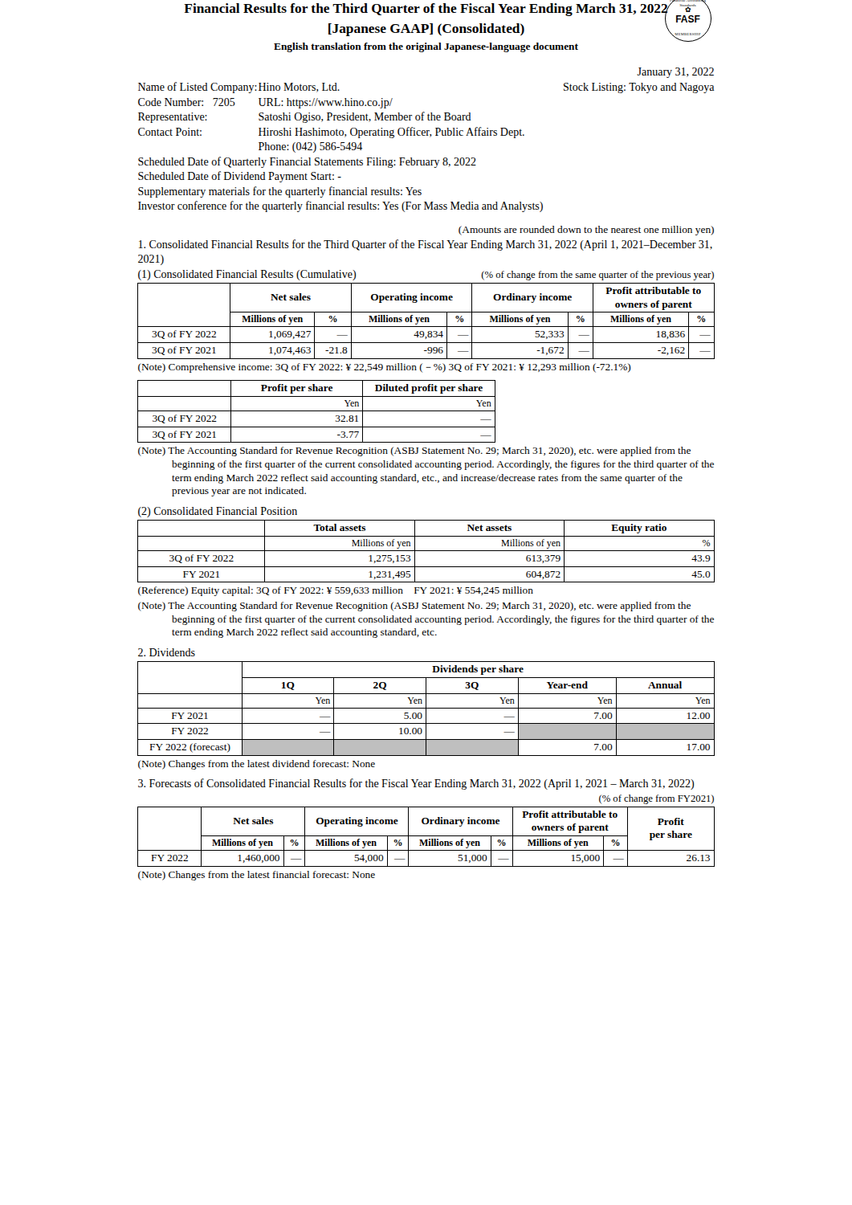Financial Accounting Standards
✿
FASF
MEMBERSHIP
Financial Results for the Third Quarter of the Fiscal Year Ending March 31, 2022
[Japanese GAAP] (Consolidated)
English translation from the original Japanese-language document
January 31, 2022
| Name of Listed Company: | Hino Motors, Ltd. | Stock Listing: Tokyo and Nagoya |
| Code Number: 7205 | URL: https://www.hino.co.jp/ |
| Representative: | Satoshi Ogiso, President, Member of the Board |
| Contact Point: | Hiroshi Hashimoto, Operating Officer, Public Affairs Dept. |
| | Phone: (042) 586-5494 |
Scheduled Date of Quarterly Financial Statements Filing: February 8, 2022
Scheduled Date of Dividend Payment Start: -
Supplementary materials for the quarterly financial results: Yes
Investor conference for the quarterly financial results: Yes (For Mass Media and Analysts)
(Amounts are rounded down to the nearest one million yen)
1. Consolidated Financial Results for the Third Quarter of the Fiscal Year Ending March 31, 2022 (April 1, 2021–December 31, 2021)
(1) Consolidated Financial Results (Cumulative)
(% of change from the same quarter of the previous year)
| | Net sales | Operating income | Ordinary income | Profit attributable to owners of parent |
| --- | --- | --- | --- | --- |
| Millions of yen | % | Millions of yen | % | Millions of yen | % | Millions of yen | % |
| 3Q of FY 2022 | 1,069,427 | — | 49,834 | — | 52,333 | — | 18,836 | — |
| 3Q of FY 2021 | 1,074,463 | -21.8 | -996 | — | -1,672 | — | -2,162 | — |
(Note) Comprehensive income: 3Q of FY 2022: ¥ 22,549 million (－%) 3Q of FY 2021: ¥ 12,293 million (-72.1%)
| | Profit per share | Diluted profit per share |
| --- | --- | --- |
| | Yen | Yen |
| 3Q of FY 2022 | 32.81 | — |
| 3Q of FY 2021 | -3.77 | — |
(Note) The Accounting Standard for Revenue Recognition (ASBJ Statement No. 29; March 31, 2020), etc. were applied from the beginning of the first quarter of the current consolidated accounting period. Accordingly, the figures for the third quarter of the term ending March 2022 reflect said accounting standard, etc., and increase/decrease rates from the same quarter of the previous year are not indicated.
(2) Consolidated Financial Position
| | Total assets | Net assets | Equity ratio |
| --- | --- | --- | --- |
| | Millions of yen | Millions of yen | % |
| 3Q of FY 2022 | 1,275,153 | 613,379 | 43.9 |
| FY 2021 | 1,231,495 | 604,872 | 45.0 |
(Reference) Equity capital: 3Q of FY 2022: ¥ 559,633 million FY 2021: ¥ 554,245 million
(Note) The Accounting Standard for Revenue Recognition (ASBJ Statement No. 29; March 31, 2020), etc. were applied from the beginning of the first quarter of the current consolidated accounting period. Accordingly, the figures for the third quarter of the term ending March 2022 reflect said accounting standard, etc.
2. Dividends
| | Dividends per share |
| --- | --- |
| 1Q | 2Q | 3Q | Year-end | Annual |
| | Yen | Yen | Yen | Yen | Yen |
| FY 2021 | — | 5.00 | — | 7.00 | 12.00 |
| FY 2022 | — | 10.00 | — | | |
| FY 2022 (forecast) | | | | 7.00 | 17.00 |
(Note) Changes from the latest dividend forecast: None
3. Forecasts of Consolidated Financial Results for the Fiscal Year Ending March 31, 2022 (April 1, 2021 – March 31, 2022)
(% of change from FY2021)
| | Net sales | Operating income | Ordinary income | Profit attributable to owners of parent | Profit per share |
| --- | --- | --- | --- | --- | --- |
| Millions of yen | % | Millions of yen | % | Millions of yen | % | Millions of yen | % |
| FY 2022 | 1,460,000 | — | 54,000 | — | 51,000 | — | 15,000 | — | 26.13 |
(Note) Changes from the latest financial forecast: None